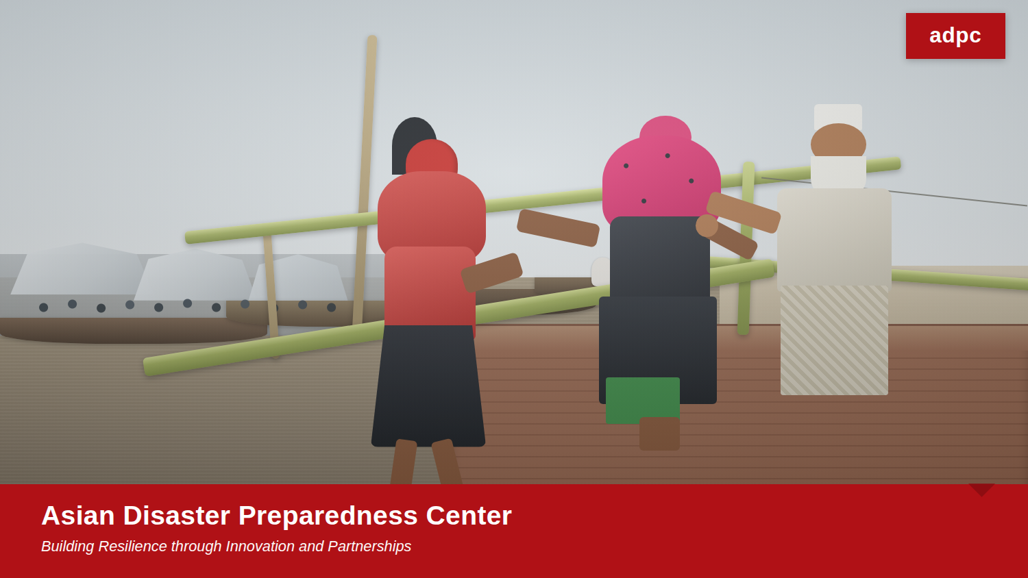adpc
Asian Disaster Preparedness Center
Building Resilience through Innovation and Partnerships